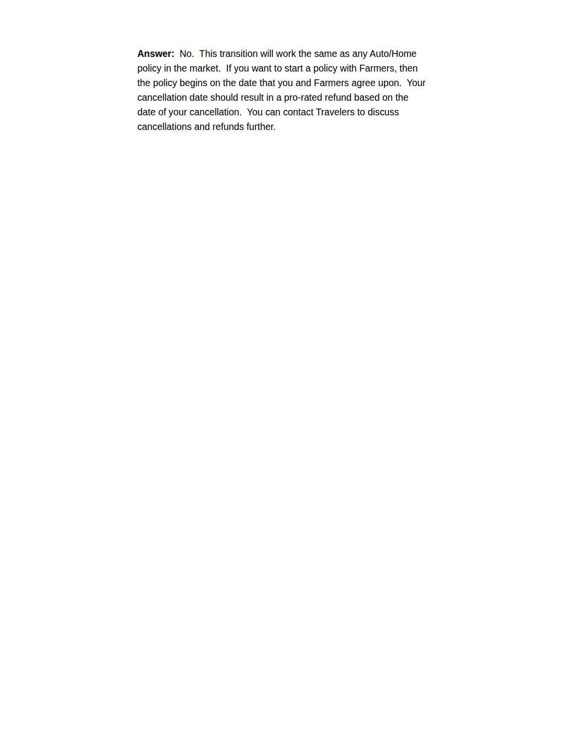Answer: No. This transition will work the same as any Auto/Home policy in the market. If you want to start a policy with Farmers, then the policy begins on the date that you and Farmers agree upon. Your cancellation date should result in a pro-rated refund based on the date of your cancellation. You can contact Travelers to discuss cancellations and refunds further.